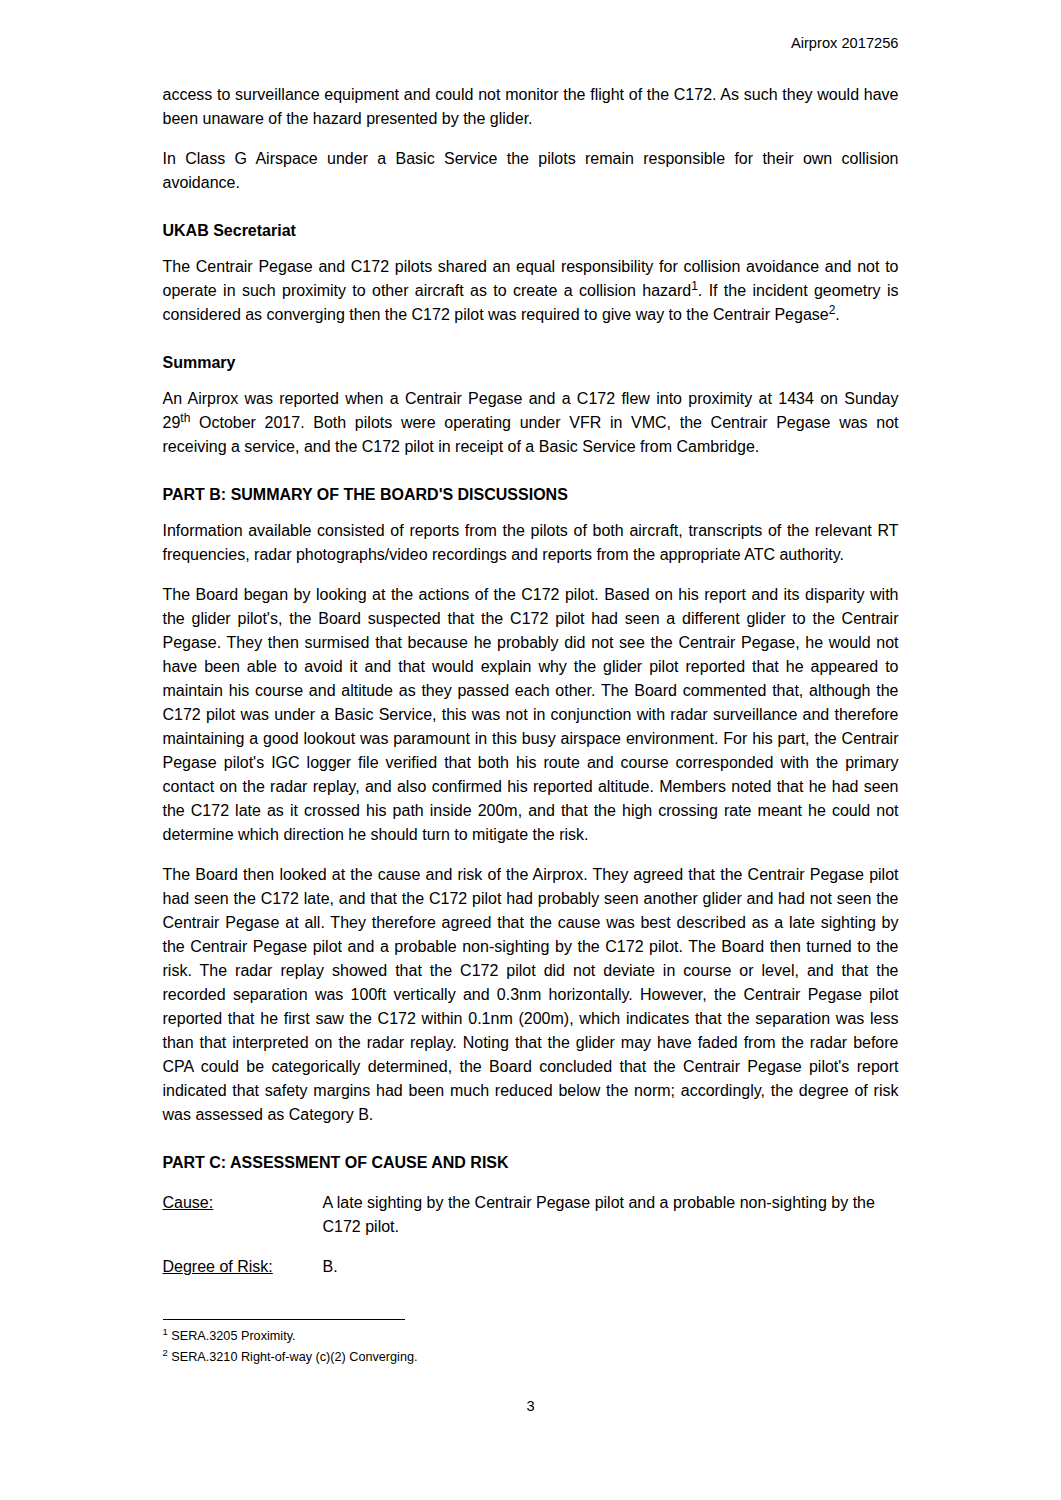Airprox 2017256
access to surveillance equipment and could not monitor the flight of the C172. As such they would have been unaware of the hazard presented by the glider.
In Class G Airspace under a Basic Service the pilots remain responsible for their own collision avoidance.
UKAB Secretariat
The Centrair Pegase and C172 pilots shared an equal responsibility for collision avoidance and not to operate in such proximity to other aircraft as to create a collision hazard1. If the incident geometry is considered as converging then the C172 pilot was required to give way to the Centrair Pegase2.
Summary
An Airprox was reported when a Centrair Pegase and a C172 flew into proximity at 1434 on Sunday 29th October 2017. Both pilots were operating under VFR in VMC, the Centrair Pegase was not receiving a service, and the C172 pilot in receipt of a Basic Service from Cambridge.
PART B: SUMMARY OF THE BOARD'S DISCUSSIONS
Information available consisted of reports from the pilots of both aircraft, transcripts of the relevant RT frequencies, radar photographs/video recordings and reports from the appropriate ATC authority.
The Board began by looking at the actions of the C172 pilot. Based on his report and its disparity with the glider pilot's, the Board suspected that the C172 pilot had seen a different glider to the Centrair Pegase. They then surmised that because he probably did not see the Centrair Pegase, he would not have been able to avoid it and that would explain why the glider pilot reported that he appeared to maintain his course and altitude as they passed each other. The Board commented that, although the C172 pilot was under a Basic Service, this was not in conjunction with radar surveillance and therefore maintaining a good lookout was paramount in this busy airspace environment. For his part, the Centrair Pegase pilot's IGC logger file verified that both his route and course corresponded with the primary contact on the radar replay, and also confirmed his reported altitude. Members noted that he had seen the C172 late as it crossed his path inside 200m, and that the high crossing rate meant he could not determine which direction he should turn to mitigate the risk.
The Board then looked at the cause and risk of the Airprox. They agreed that the Centrair Pegase pilot had seen the C172 late, and that the C172 pilot had probably seen another glider and had not seen the Centrair Pegase at all. They therefore agreed that the cause was best described as a late sighting by the Centrair Pegase pilot and a probable non-sighting by the C172 pilot. The Board then turned to the risk. The radar replay showed that the C172 pilot did not deviate in course or level, and that the recorded separation was 100ft vertically and 0.3nm horizontally. However, the Centrair Pegase pilot reported that he first saw the C172 within 0.1nm (200m), which indicates that the separation was less than that interpreted on the radar replay. Noting that the glider may have faded from the radar before CPA could be categorically determined, the Board concluded that the Centrair Pegase pilot's report indicated that safety margins had been much reduced below the norm; accordingly, the degree of risk was assessed as Category B.
PART C: ASSESSMENT OF CAUSE AND RISK
Cause:
A late sighting by the Centrair Pegase pilot and a probable non-sighting by the C172 pilot.
Degree of Risk:
B.
1 SERA.3205 Proximity.
2 SERA.3210 Right-of-way (c)(2) Converging.
3